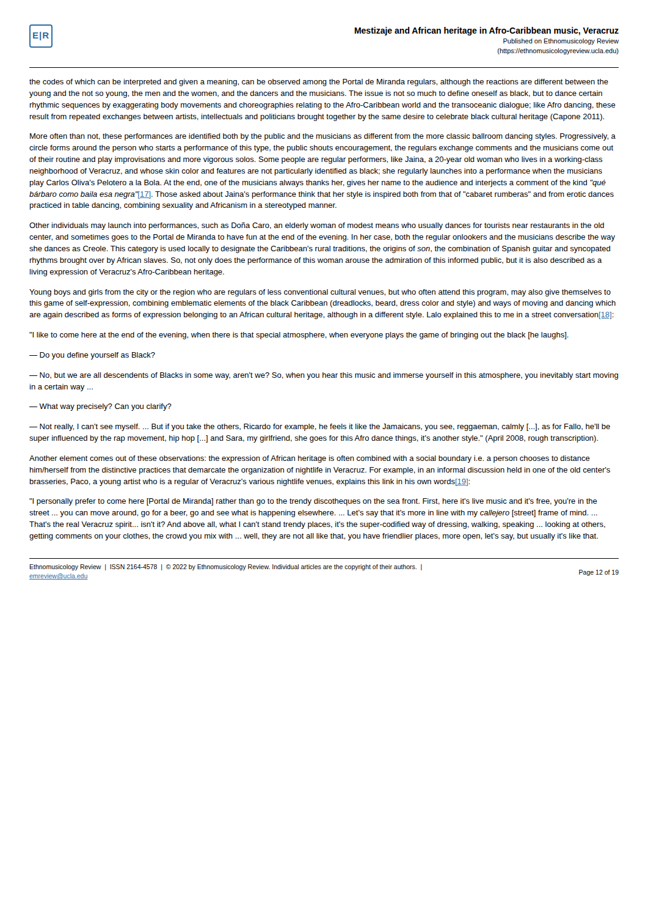E|R
Mestizaje and African heritage in Afro-Caribbean music, Veracruz
Published on Ethnomusicology Review
(https://ethnomusicologyreview.ucla.edu)
the codes of which can be interpreted and given a meaning, can be observed among the Portal de Miranda regulars, although the reactions are different between the young and the not so young, the men and the women, and the dancers and the musicians. The issue is not so much to define oneself as black, but to dance certain rhythmic sequences by exaggerating body movements and choreographies relating to the Afro-Caribbean world and the transoceanic dialogue; like Afro dancing, these result from repeated exchanges between artists, intellectuals and politicians brought together by the same desire to celebrate black cultural heritage (Capone 2011).
More often than not, these performances are identified both by the public and the musicians as different from the more classic ballroom dancing styles. Progressively, a circle forms around the person who starts a performance of this type, the public shouts encouragement, the regulars exchange comments and the musicians come out of their routine and play improvisations and more vigorous solos. Some people are regular performers, like Jaina, a 20-year old woman who lives in a working-class neighborhood of Veracruz, and whose skin color and features are not particularly identified as black; she regularly launches into a performance when the musicians play Carlos Oliva's Pelotero a la Bola. At the end, one of the musicians always thanks her, gives her name to the audience and interjects a comment of the kind "qué bárbaro como baila esa negra"[17]. Those asked about Jaina's performance think that her style is inspired both from that of "cabaret rumberas" and from erotic dances practiced in table dancing, combining sexuality and Africanism in a stereotyped manner.
Other individuals may launch into performances, such as Doña Caro, an elderly woman of modest means who usually dances for tourists near restaurants in the old center, and sometimes goes to the Portal de Miranda to have fun at the end of the evening. In her case, both the regular onlookers and the musicians describe the way she dances as Creole. This category is used locally to designate the Caribbean's rural traditions, the origins of son, the combination of Spanish guitar and syncopated rhythms brought over by African slaves. So, not only does the performance of this woman arouse the admiration of this informed public, but it is also described as a living expression of Veracruz's Afro-Caribbean heritage.
Young boys and girls from the city or the region who are regulars of less conventional cultural venues, but who often attend this program, may also give themselves to this game of self-expression, combining emblematic elements of the black Caribbean (dreadlocks, beard, dress color and style) and ways of moving and dancing which are again described as forms of expression belonging to an African cultural heritage, although in a different style. Lalo explained this to me in a street conversation[18]:
"I like to come here at the end of the evening, when there is that special atmosphere, when everyone plays the game of bringing out the black [he laughs].
— Do you define yourself as Black?
— No, but we are all descendents of Blacks in some way, aren't we? So, when you hear this music and immerse yourself in this atmosphere, you inevitably start moving in a certain way ...
— What way precisely? Can you clarify?
— Not really, I can't see myself. ... But if you take the others, Ricardo for example, he feels it like the Jamaicans, you see, reggaeman, calmly [...], as for Fallo, he'll be super influenced by the rap movement, hip hop [...] and Sara, my girlfriend, she goes for this Afro dance things, it's another style." (April 2008, rough transcription).
Another element comes out of these observations: the expression of African heritage is often combined with a social boundary i.e. a person chooses to distance him/herself from the distinctive practices that demarcate the organization of nightlife in Veracruz. For example, in an informal discussion held in one of the old center's brasseries, Paco, a young artist who is a regular of Veracruz's various nightlife venues, explains this link in his own words[19]:
"I personally prefer to come here [Portal de Miranda] rather than go to the trendy discotheques on the sea front. First, here it's live music and it's free, you're in the street ... you can move around, go for a beer, go and see what is happening elsewhere. ... Let's say that it's more in line with my callejero [street] frame of mind. ... That's the real Veracruz spirit... isn't it? And above all, what I can't stand trendy places, it's the super-codified way of dressing, walking, speaking ... looking at others, getting comments on your clothes, the crowd you mix with ... well, they are not all like that, you have friendlier places, more open, let's say, but usually it's like that.
Ethnomusicology Review | ISSN 2164-4578 | © 2022 by Ethnomusicology Review. Individual articles are the copyright of their authors. |
emreview@ucla.edu
Page 12 of 19